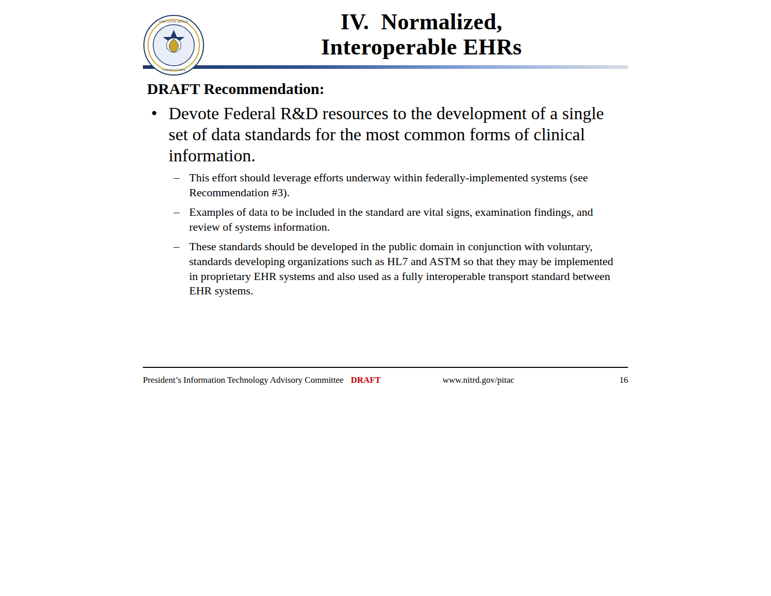EXECUTIVE OFFICE UNITED STATES
IV. Normalized,
Interoperable EHRs
DRAFT Recommendation:
Devote Federal R&D resources to the development of a single set of data standards for the most common forms of clinical information.
This effort should leverage efforts underway within federally-implemented systems (see Recommendation #3).
Examples of data to be included in the standard are vital signs, examination findings, and review of systems information.
These standards should be developed in the public domain in conjunction with voluntary, standards developing organizations such as HL7 and ASTM so that they may be implemented in proprietary EHR systems and also used as a fully interoperable transport standard between EHR systems.
President’s Information Technology Advisory Committee DRAFT www.nitrd.gov/pitac 16